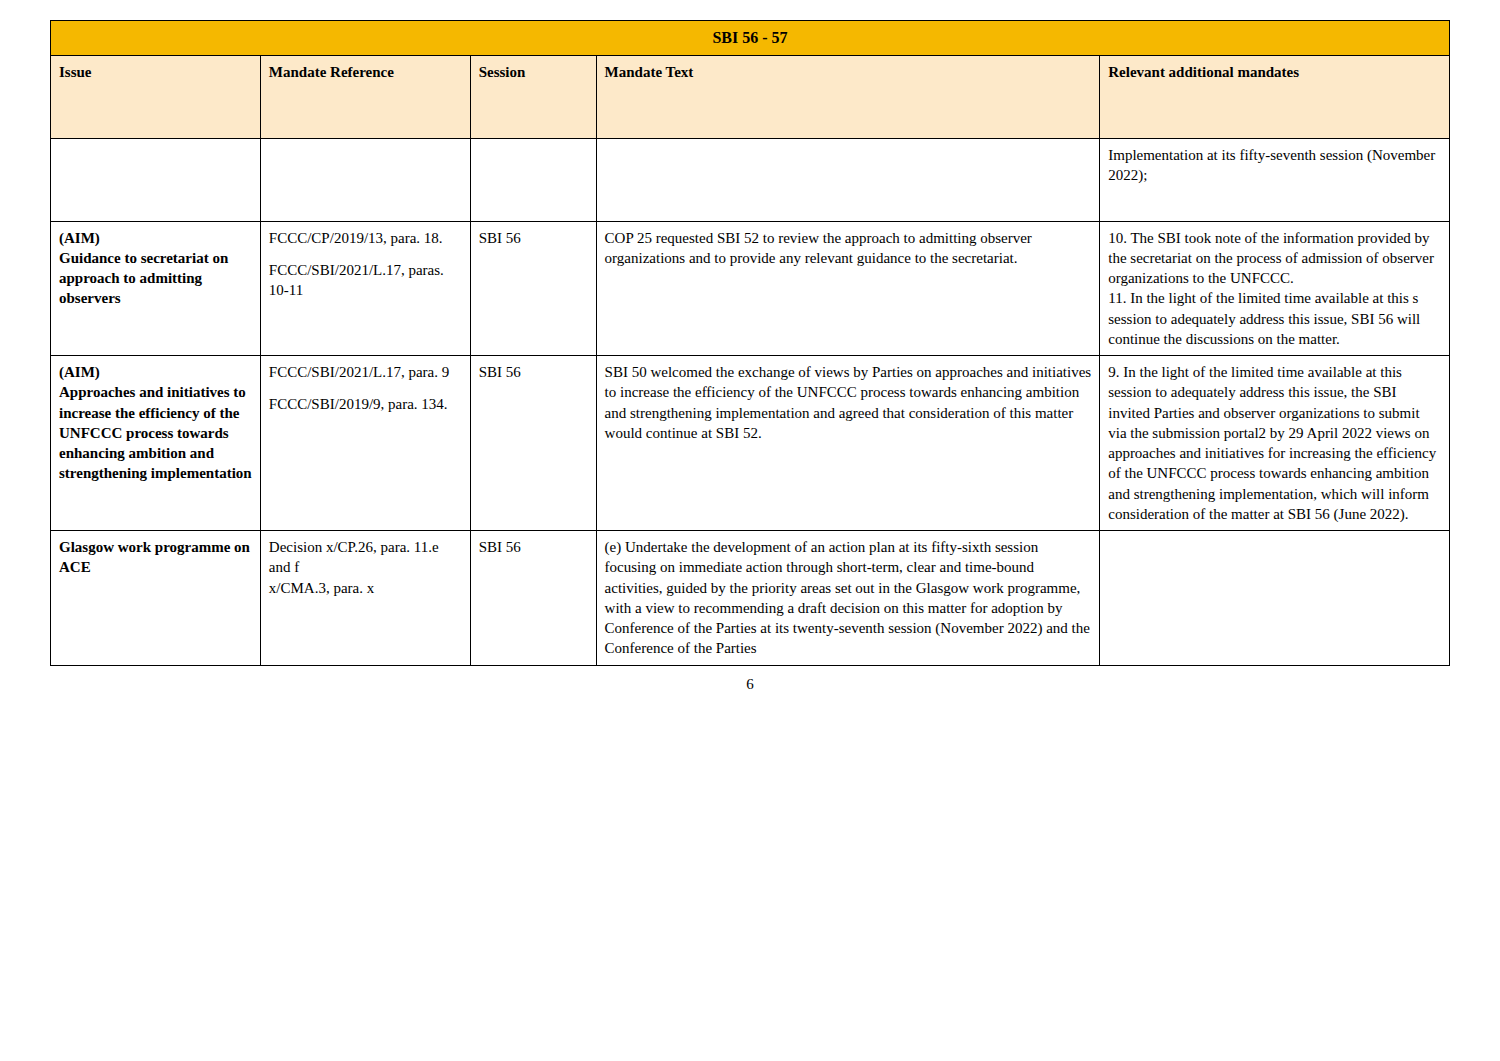| SBI 56 - 57 |
| Issue | Mandate Reference | Session | Mandate Text | Relevant additional mandates |
| | | | | Implementation at its fifty-seventh session (November 2022); |
| (AIM) Guidance to secretariat on approach to admitting observers | FCCC/CP/2019/13, para. 18. FCCC/SBI/2021/L.17, paras. 10-11 | SBI 56 | COP 25 requested SBI 52 to review the approach to admitting observer organizations and to provide any relevant guidance to the secretariat. | 10. The SBI took note of the information provided by the secretariat on the process of admission of observer organizations to the UNFCCC. 11. In the light of the limited time available at this s session to adequately address this issue, SBI 56 will continue the discussions on the matter. |
| (AIM) Approaches and initiatives to increase the efficiency of the UNFCCC process towards enhancing ambition and strengthening implementation | FCCC/SBI/2021/L.17, para. 9 FCCC/SBI/2019/9, para. 134. | SBI 56 | SBI 50 welcomed the exchange of views by Parties on approaches and initiatives to increase the efficiency of the UNFCCC process towards enhancing ambition and strengthening implementation and agreed that consideration of this matter would continue at SBI 52. | 9. In the light of the limited time available at this session to adequately address this issue, the SBI invited Parties and observer organizations to submit via the submission portal2 by 29 April 2022 views on approaches and initiatives for increasing the efficiency of the UNFCCC process towards enhancing ambition and strengthening implementation, which will inform consideration of the matter at SBI 56 (June 2022). |
| Glasgow work programme on ACE | Decision x/CP.26, para. 11.e and f x/CMA.3, para. x | SBI 56 | (e) Undertake the development of an action plan at its fifty-sixth session focusing on immediate action through short-term, clear and time-bound activities, guided by the priority areas set out in the Glasgow work programme, with a view to recommending a draft decision on this matter for adoption by Conference of the Parties at its twenty-seventh session (November 2022) and the Conference of the Parties | |
6